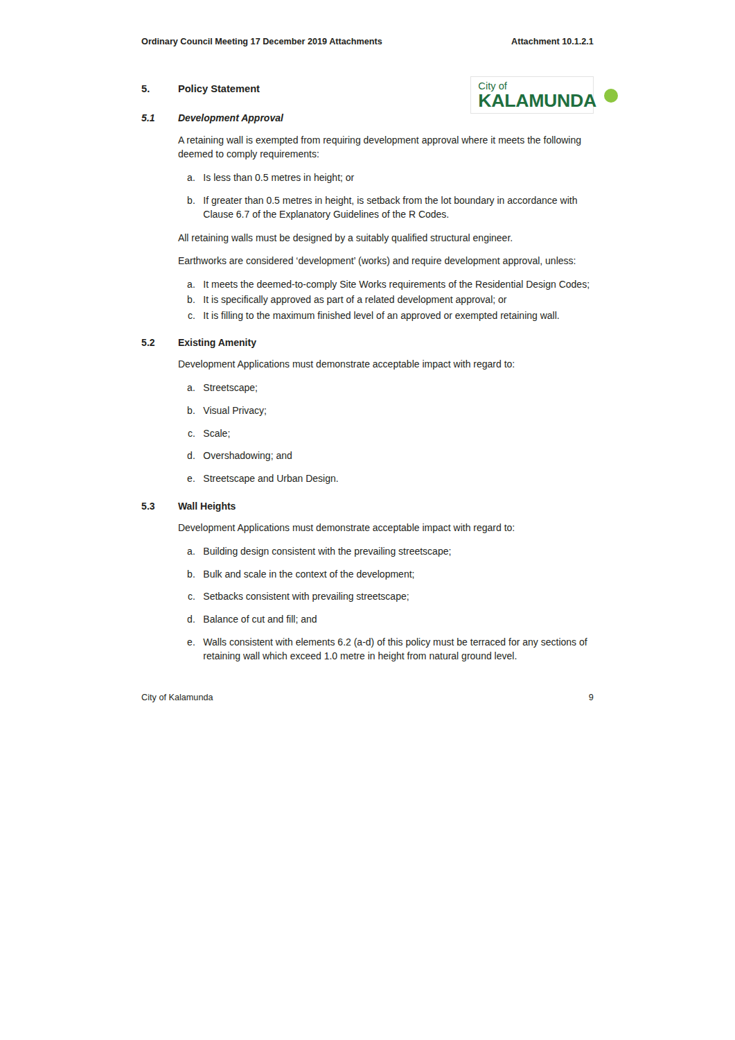Ordinary Council Meeting 17 December 2019 Attachments
Attachment 10.1.2.1
City of
KALAMUNDA
5. Policy Statement
5.1 Development Approval
A retaining wall is exempted from requiring development approval where it meets the following deemed to comply requirements:
Is less than 0.5 metres in height; or
If greater than 0.5 metres in height, is setback from the lot boundary in accordance with Clause 6.7 of the Explanatory Guidelines of the R Codes.
All retaining walls must be designed by a suitably qualified structural engineer.
Earthworks are considered ‘development’ (works) and require development approval, unless:
It meets the deemed-to-comply Site Works requirements of the Residential Design Codes;
It is specifically approved as part of a related development approval; or
It is filling to the maximum finished level of an approved or exempted retaining wall.
5.2 Existing Amenity
Development Applications must demonstrate acceptable impact with regard to:
Streetscape;
Visual Privacy;
Scale;
Overshadowing; and
Streetscape and Urban Design.
5.3 Wall Heights
Development Applications must demonstrate acceptable impact with regard to:
Building design consistent with the prevailing streetscape;
Bulk and scale in the context of the development;
Setbacks consistent with prevailing streetscape;
Balance of cut and fill; and
Walls consistent with elements 6.2 (a-d) of this policy must be terraced for any sections of retaining wall which exceed 1.0 metre in height from natural ground level.
City of Kalamunda
9